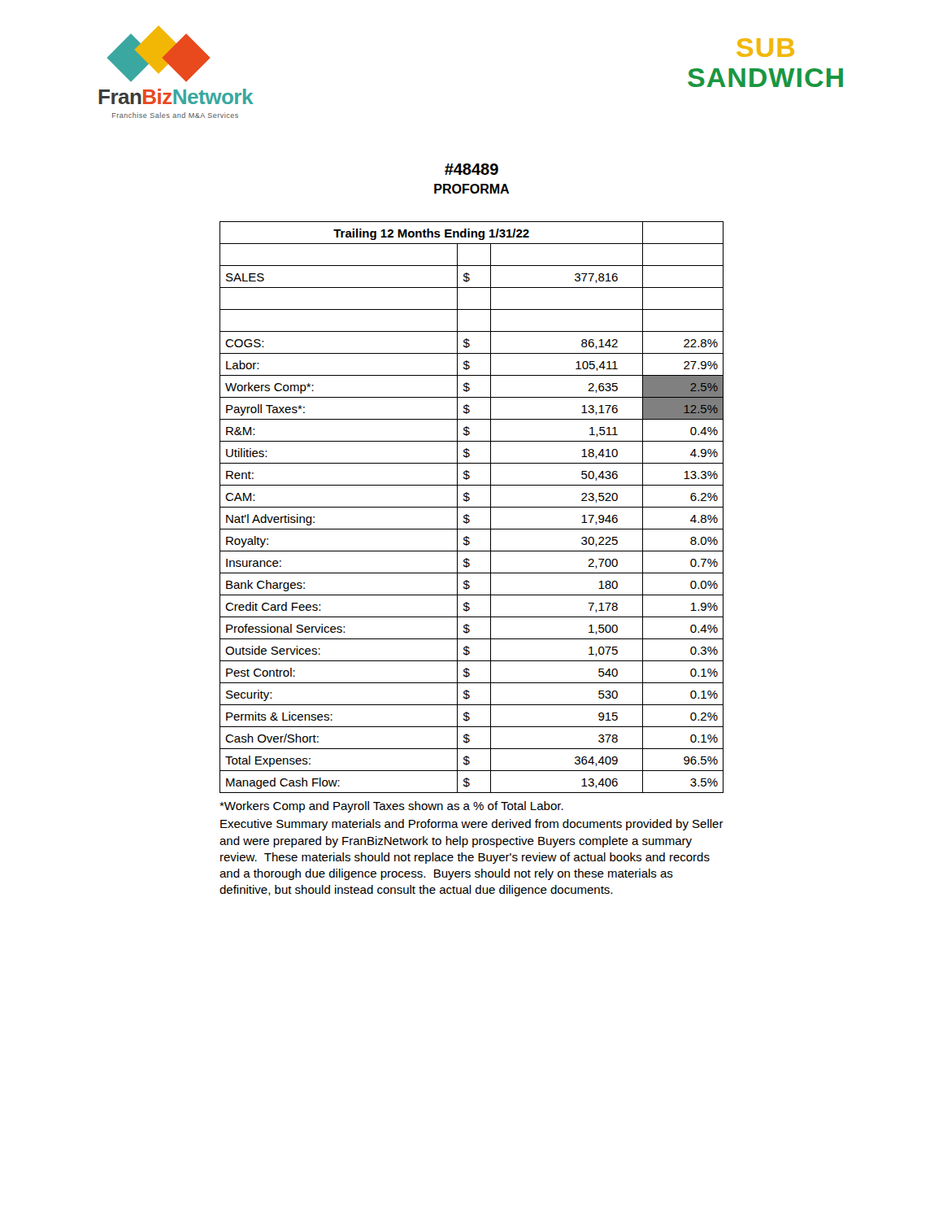Fran Biz Network
Franchise Sales and M&A Services
SUB
SANDWICH
#48489
PROFORMA
| Trailing 12 Months Ending 1/31/22 | |
| SALES | $ | 377,816 | |
| COGS: | $ | 86,142 | 22.8% |
| Labor: | $ | 105,411 | 27.9% |
| Workers Comp*: | $ | 2,635 | 2.5% |
| Payroll Taxes*: | $ | 13,176 | 12.5% |
| R&M: | $ | 1,511 | 0.4% |
| Utilities: | $ | 18,410 | 4.9% |
| Rent: | $ | 50,436 | 13.3% |
| CAM: | $ | 23,520 | 6.2% |
| Nat'l Advertising: | $ | 17,946 | 4.8% |
| Royalty: | $ | 30,225 | 8.0% |
| Insurance: | $ | 2,700 | 0.7% |
| Bank Charges: | $ | 180 | 0.0% |
| Credit Card Fees: | $ | 7,178 | 1.9% |
| Professional Services: | $ | 1,500 | 0.4% |
| Outside Services: | $ | 1,075 | 0.3% |
| Pest Control: | $ | 540 | 0.1% |
| Security: | $ | 530 | 0.1% |
| Permits & Licenses: | $ | 915 | 0.2% |
| Cash Over/Short: | $ | 378 | 0.1% |
| Total Expenses: | $ | 364,409 | 96.5% |
| Managed Cash Flow: | $ | 13,406 | 3.5% |
*Workers Comp and Payroll Taxes shown as a % of Total Labor.
Executive Summary materials and Proforma were derived from documents provided by Seller and were prepared by FranBizNetwork to help prospective Buyers complete a summary review. These materials should not replace the Buyer's review of actual books and records and a thorough due diligence process. Buyers should not rely on these materials as definitive, but should instead consult the actual due diligence documents.